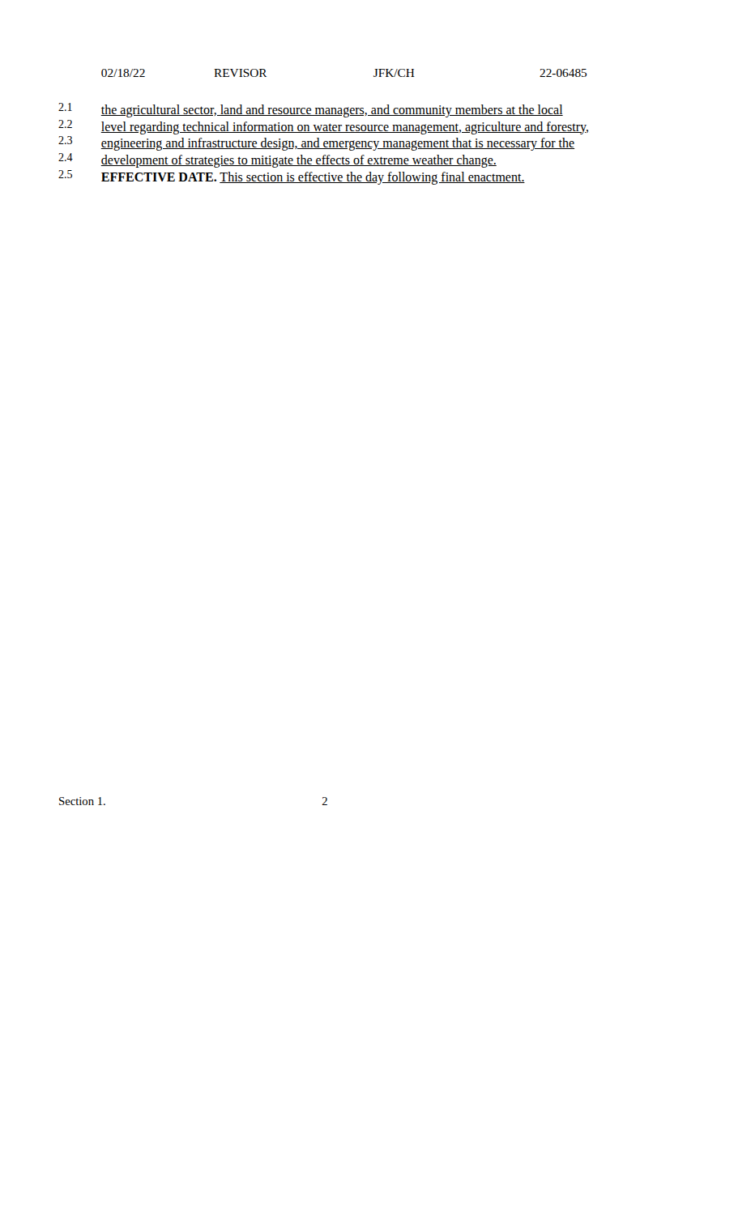02/18/22
REVISOR
JFK/CH
22-06485
| 2.1 | the agricultural sector, land and resource managers, and community members at the local |
| 2.2 | level regarding technical information on water resource management, agriculture and forestry, |
| 2.3 | engineering and infrastructure design, and emergency management that is necessary for the |
| 2.4 | development of strategies to mitigate the effects of extreme weather change. |
| 2.5 | EFFECTIVE DATE. This section is effective the day following final enactment. |
Section 1. 2